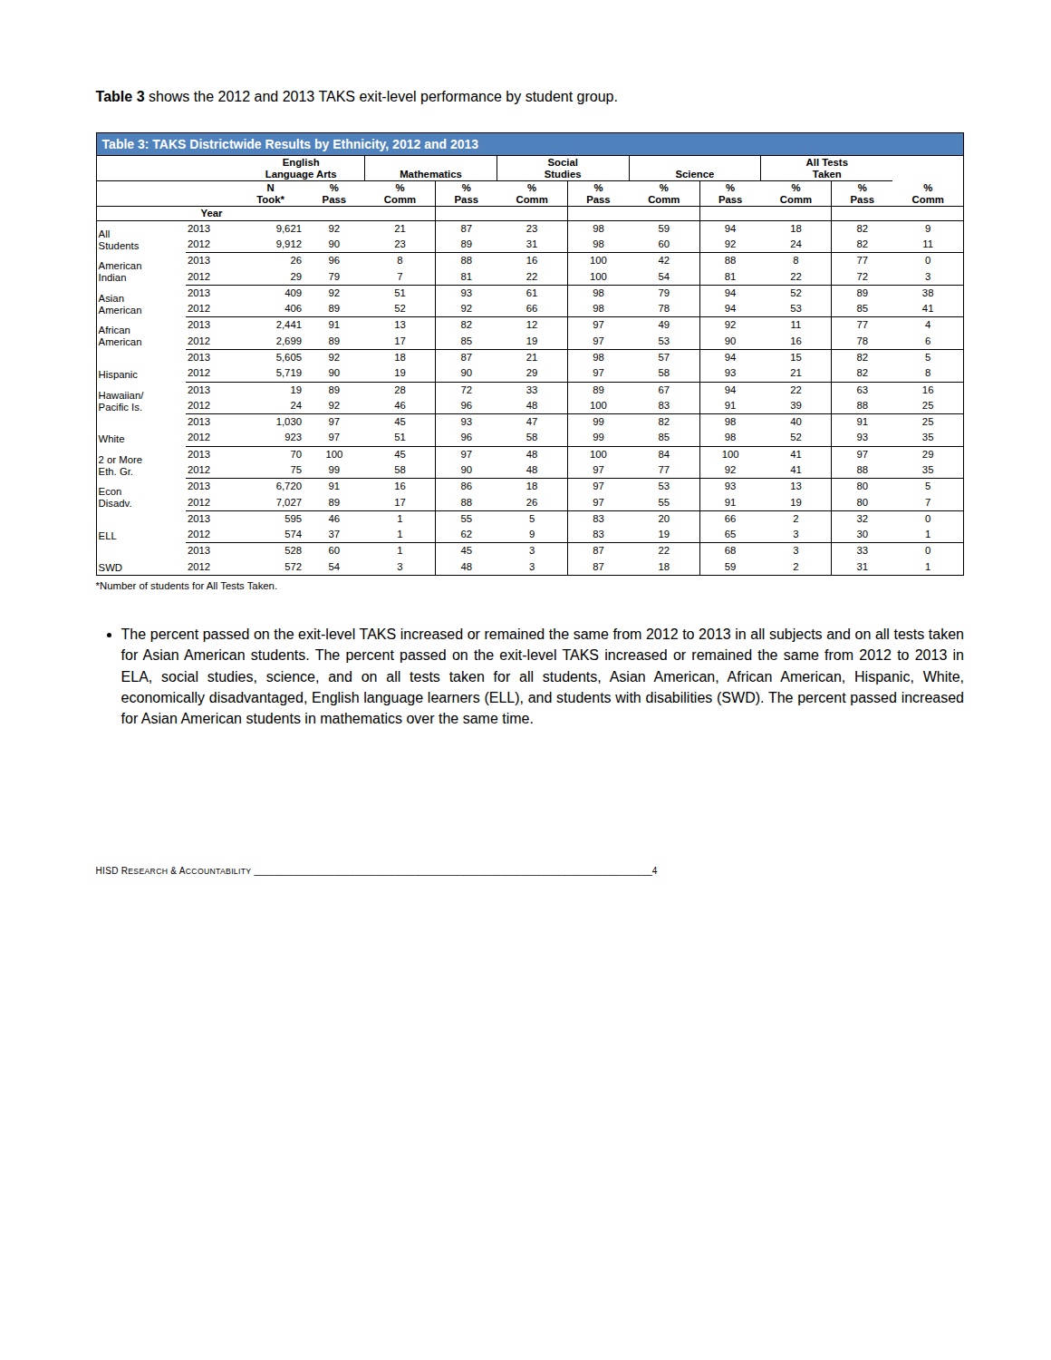Table 3 shows the 2012 and 2013 TAKS exit-level performance by student group.
Table 3: TAKS Districtwide Results by Ethnicity, 2012 and 2013
| | | English Language Arts | Mathematics | Social Studies | Science | All Tests Taken |
| --- | --- | --- | --- | --- | --- | --- |
| | | N Took* | % Pass | % Comm | % Pass | % Comm | % Pass | % Comm | % Pass | % Comm | % Pass | % Comm |
| | Year | | | | | | | | | | | |
| All Students | 2013 | 9,621 | 92 | 21 | 87 | 23 | 98 | 59 | 94 | 18 | 82 | 9 |
| 2012 | 9,912 | 90 | 23 | 89 | 31 | 98 | 60 | 92 | 24 | 82 | 11 |
| American Indian | 2013 | 26 | 96 | 8 | 88 | 16 | 100 | 42 | 88 | 8 | 77 | 0 |
| 2012 | 29 | 79 | 7 | 81 | 22 | 100 | 54 | 81 | 22 | 72 | 3 |
| Asian American | 2013 | 409 | 92 | 51 | 93 | 61 | 98 | 79 | 94 | 52 | 89 | 38 |
| 2012 | 406 | 89 | 52 | 92 | 66 | 98 | 78 | 94 | 53 | 85 | 41 |
| African American | 2013 | 2,441 | 91 | 13 | 82 | 12 | 97 | 49 | 92 | 11 | 77 | 4 |
| 2012 | 2,699 | 89 | 17 | 85 | 19 | 97 | 53 | 90 | 16 | 78 | 6 |
| Hispanic | 2013 | 5,605 | 92 | 18 | 87 | 21 | 98 | 57 | 94 | 15 | 82 | 5 |
| 2012 | 5,719 | 90 | 19 | 90 | 29 | 97 | 58 | 93 | 21 | 82 | 8 |
| Hawaiian/ Pacific Is. | 2013 | 19 | 89 | 28 | 72 | 33 | 89 | 67 | 94 | 22 | 63 | 16 |
| 2012 | 24 | 92 | 46 | 96 | 48 | 100 | 83 | 91 | 39 | 88 | 25 |
| White | 2013 | 1,030 | 97 | 45 | 93 | 47 | 99 | 82 | 98 | 40 | 91 | 25 |
| 2012 | 923 | 97 | 51 | 96 | 58 | 99 | 85 | 98 | 52 | 93 | 35 |
| 2 or More Eth. Gr. | 2013 | 70 | 100 | 45 | 97 | 48 | 100 | 84 | 100 | 41 | 97 | 29 |
| 2012 | 75 | 99 | 58 | 90 | 48 | 97 | 77 | 92 | 41 | 88 | 35 |
| Econ Disadv. | 2013 | 6,720 | 91 | 16 | 86 | 18 | 97 | 53 | 93 | 13 | 80 | 5 |
| 2012 | 7,027 | 89 | 17 | 88 | 26 | 97 | 55 | 91 | 19 | 80 | 7 |
| ELL | 2013 | 595 | 46 | 1 | 55 | 5 | 83 | 20 | 66 | 2 | 32 | 0 |
| 2012 | 574 | 37 | 1 | 62 | 9 | 83 | 19 | 65 | 3 | 30 | 1 |
| SWD | 2013 | 528 | 60 | 1 | 45 | 3 | 87 | 22 | 68 | 3 | 33 | 0 |
| 2012 | 572 | 54 | 3 | 48 | 3 | 87 | 18 | 59 | 2 | 31 | 1 |
*Number of students for All Tests Taken.
The percent passed on the exit-level TAKS increased or remained the same from 2012 to 2013 in all subjects and on all tests taken for Asian American students. The percent passed on the exit-level TAKS increased or remained the same from 2012 to 2013 in ELA, social studies, science, and on all tests taken for all students, Asian American, African American, Hispanic, White, economically disadvantaged, English language learners (ELL), and students with disabilities (SWD). The percent passed increased for Asian American students in mathematics over the same time.
HISD RESEARCH & ACCOUNTABILITY _______________________________________________________________________________4